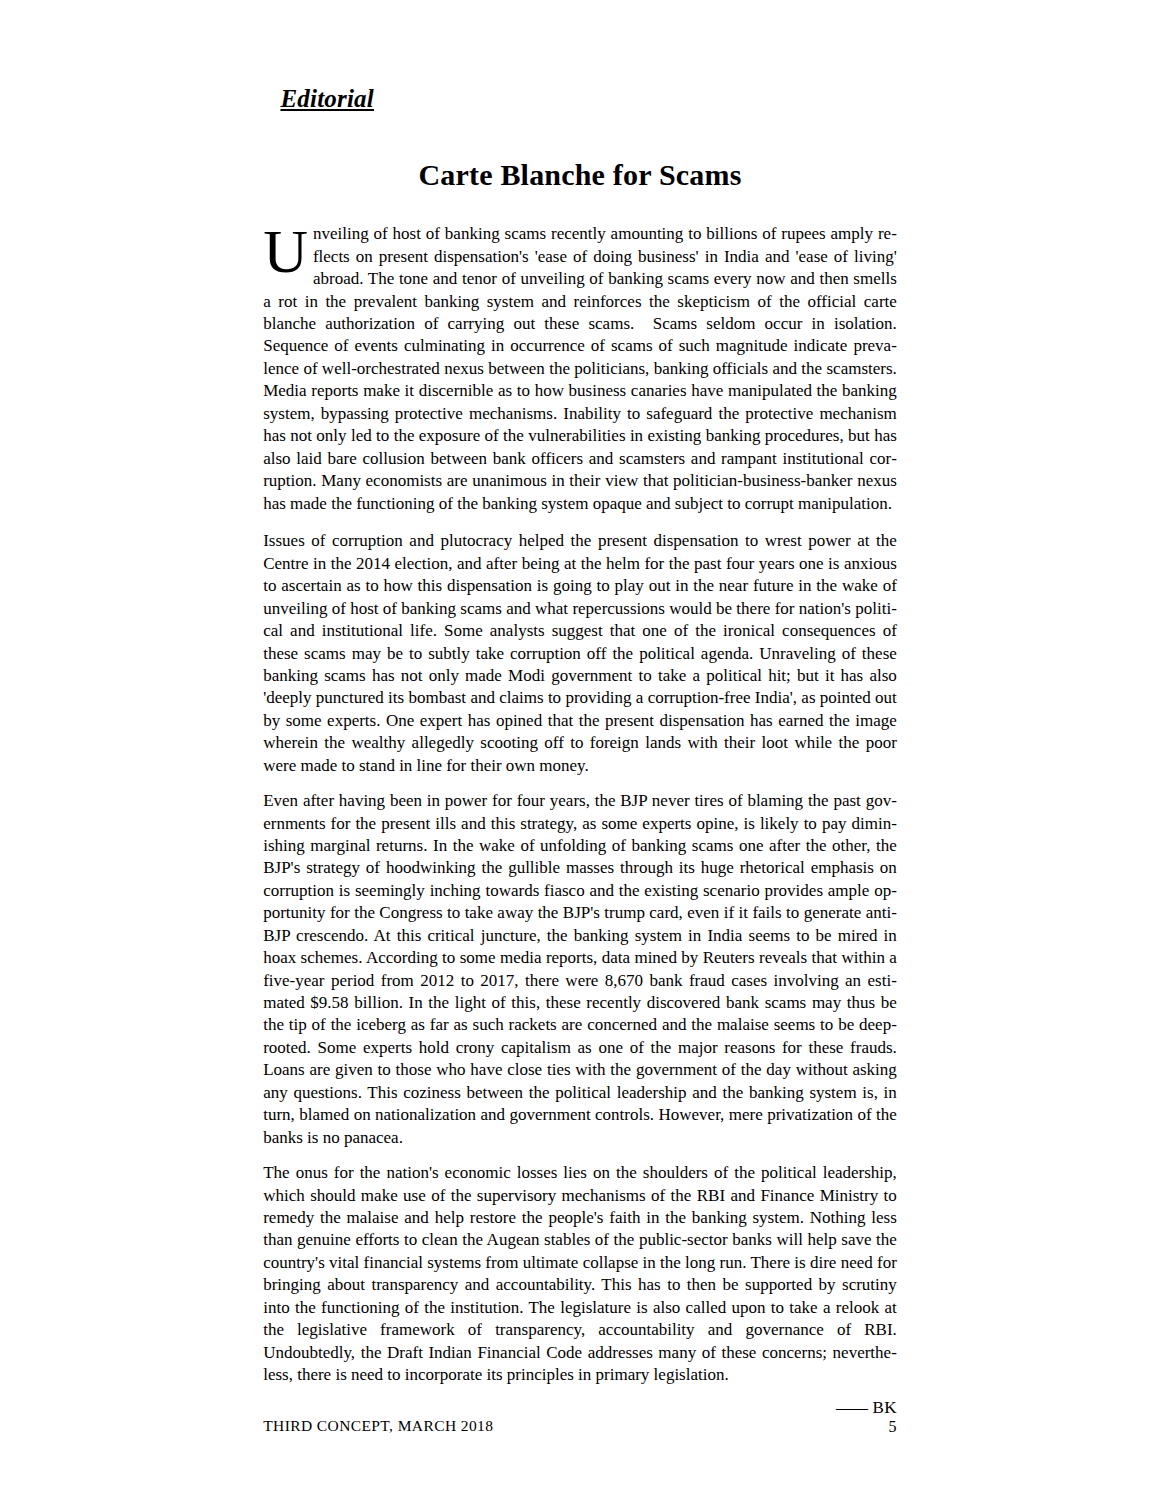Editorial
Carte Blanche for Scams
Unveiling of host of banking scams recently amounting to billions of rupees amply reflects on present dispensation's 'ease of doing business' in India and 'ease of living' abroad. The tone and tenor of unveiling of banking scams every now and then smells a rot in the prevalent banking system and reinforces the skepticism of the official carte blanche authorization of carrying out these scams. Scams seldom occur in isolation. Sequence of events culminating in occurrence of scams of such magnitude indicate prevalence of well-orchestrated nexus between the politicians, banking officials and the scamsters. Media reports make it discernible as to how business canaries have manipulated the banking system, bypassing protective mechanisms. Inability to safeguard the protective mechanism has not only led to the exposure of the vulnerabilities in existing banking procedures, but has also laid bare collusion between bank officers and scamsters and rampant institutional corruption. Many economists are unanimous in their view that politician-business-banker nexus has made the functioning of the banking system opaque and subject to corrupt manipulation.
Issues of corruption and plutocracy helped the present dispensation to wrest power at the Centre in the 2014 election, and after being at the helm for the past four years one is anxious to ascertain as to how this dispensation is going to play out in the near future in the wake of unveiling of host of banking scams and what repercussions would be there for nation's political and institutional life. Some analysts suggest that one of the ironical consequences of these scams may be to subtly take corruption off the political agenda. Unraveling of these banking scams has not only made Modi government to take a political hit; but it has also 'deeply punctured its bombast and claims to providing a corruption-free India', as pointed out by some experts. One expert has opined that the present dispensation has earned the image wherein the wealthy allegedly scooting off to foreign lands with their loot while the poor were made to stand in line for their own money.
Even after having been in power for four years, the BJP never tires of blaming the past governments for the present ills and this strategy, as some experts opine, is likely to pay diminishing marginal returns. In the wake of unfolding of banking scams one after the other, the BJP's strategy of hoodwinking the gullible masses through its huge rhetorical emphasis on corruption is seemingly inching towards fiasco and the existing scenario provides ample opportunity for the Congress to take away the BJP's trump card, even if it fails to generate anti-BJP crescendo. At this critical juncture, the banking system in India seems to be mired in hoax schemes. According to some media reports, data mined by Reuters reveals that within a five-year period from 2012 to 2017, there were 8,670 bank fraud cases involving an estimated $9.58 billion. In the light of this, these recently discovered bank scams may thus be the tip of the iceberg as far as such rackets are concerned and the malaise seems to be deep-rooted. Some experts hold crony capitalism as one of the major reasons for these frauds. Loans are given to those who have close ties with the government of the day without asking any questions. This coziness between the political leadership and the banking system is, in turn, blamed on nationalization and government controls. However, mere privatization of the banks is no panacea.
The onus for the nation's economic losses lies on the shoulders of the political leadership, which should make use of the supervisory mechanisms of the RBI and Finance Ministry to remedy the malaise and help restore the people's faith in the banking system. Nothing less than genuine efforts to clean the Augean stables of the public-sector banks will help save the country's vital financial systems from ultimate collapse in the long run. There is dire need for bringing about transparency and accountability. This has to then be supported by scrutiny into the functioning of the institution. The legislature is also called upon to take a relook at the legislative framework of transparency, accountability and governance of RBI. Undoubtedly, the Draft Indian Financial Code addresses many of these concerns; nevertheless, there is need to incorporate its principles in primary legislation.
—— BK
THIRD CONCEPT, MARCH 2018 5